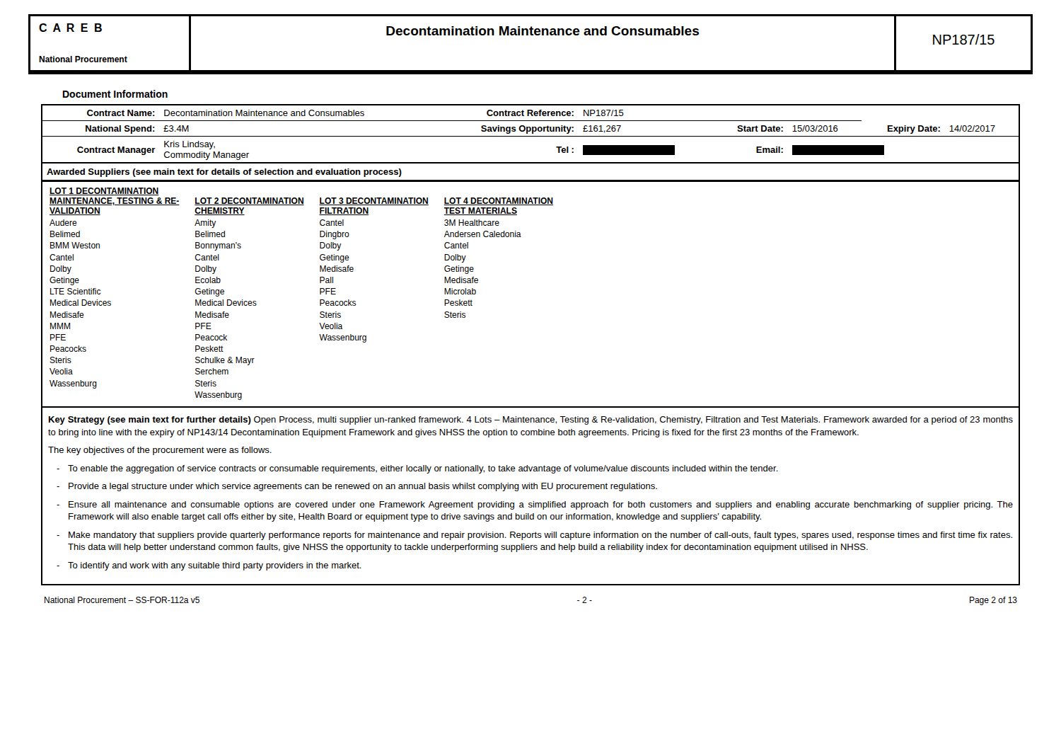C A R E B
National Procurement
Decontamination Maintenance and Consumables
NP187/15
Document Information
| Contract Name: | Decontamination Maintenance and Consumables | Contract Reference: | NP187/15 |
| National Spend: | £3.4M | Savings Opportunity: | £161,267 | Start Date: | 15/03/2016 | Expiry Date: | 14/02/2017 |
| Contract Manager | Kris Lindsay, Commodity Manager | Tel : | | Email: | |
Awarded Suppliers (see main text for details of selection and evaluation process)
| LOT 1 DECONTAMINATION MAINTENANCE, TESTING & RE- VALIDATION | LOT 2 DECONTAMINATION CHEMISTRY | LOT 3 DECONTAMINATION FILTRATION | LOT 4 DECONTAMINATION TEST MATERIALS |
| --- | --- | --- | --- |
| Audere Belimed BMM Weston Cantel Dolby Getinge LTE Scientific Medical Devices Medisafe MMM PFE Peacocks Steris Veolia Wassenburg | Amity Belimed Bonnyman's Cantel Dolby Ecolab Getinge Medical Devices Medisafe PFE Peacock Peskett Schulke & Mayr Serchem Steris Wassenburg | Cantel Dingbro Dolby Getinge Medisafe Pall PFE Peacocks Steris Veolia Wassenburg | 3M Healthcare Andersen Caledonia Cantel Dolby Getinge Medisafe Microlab Peskett Steris |
Key Strategy (see main text for further details) Open Process, multi supplier un-ranked framework. 4 Lots – Maintenance, Testing & Re-validation, Chemistry, Filtration and Test Materials. Framework awarded for a period of 23 months to bring into line with the expiry of NP143/14 Decontamination Equipment Framework and gives NHSS the option to combine both agreements. Pricing is fixed for the first 23 months of the Framework.
The key objectives of the procurement were as follows.
To enable the aggregation of service contracts or consumable requirements, either locally or nationally, to take advantage of volume/value discounts included within the tender.
Provide a legal structure under which service agreements can be renewed on an annual basis whilst complying with EU procurement regulations.
Ensure all maintenance and consumable options are covered under one Framework Agreement providing a simplified approach for both customers and suppliers and enabling accurate benchmarking of supplier pricing. The Framework will also enable target call offs either by site, Health Board or equipment type to drive savings and build on our information, knowledge and suppliers' capability.
Make mandatory that suppliers provide quarterly performance reports for maintenance and repair provision. Reports will capture information on the number of call-outs, fault types, spares used, response times and first time fix rates. This data will help better understand common faults, give NHSS the opportunity to tackle underperforming suppliers and help build a reliability index for decontamination equipment utilised in NHSS.
To identify and work with any suitable third party providers in the market.
National Procurement – SS-FOR-112a v5
- 2 -
Page 2 of 13